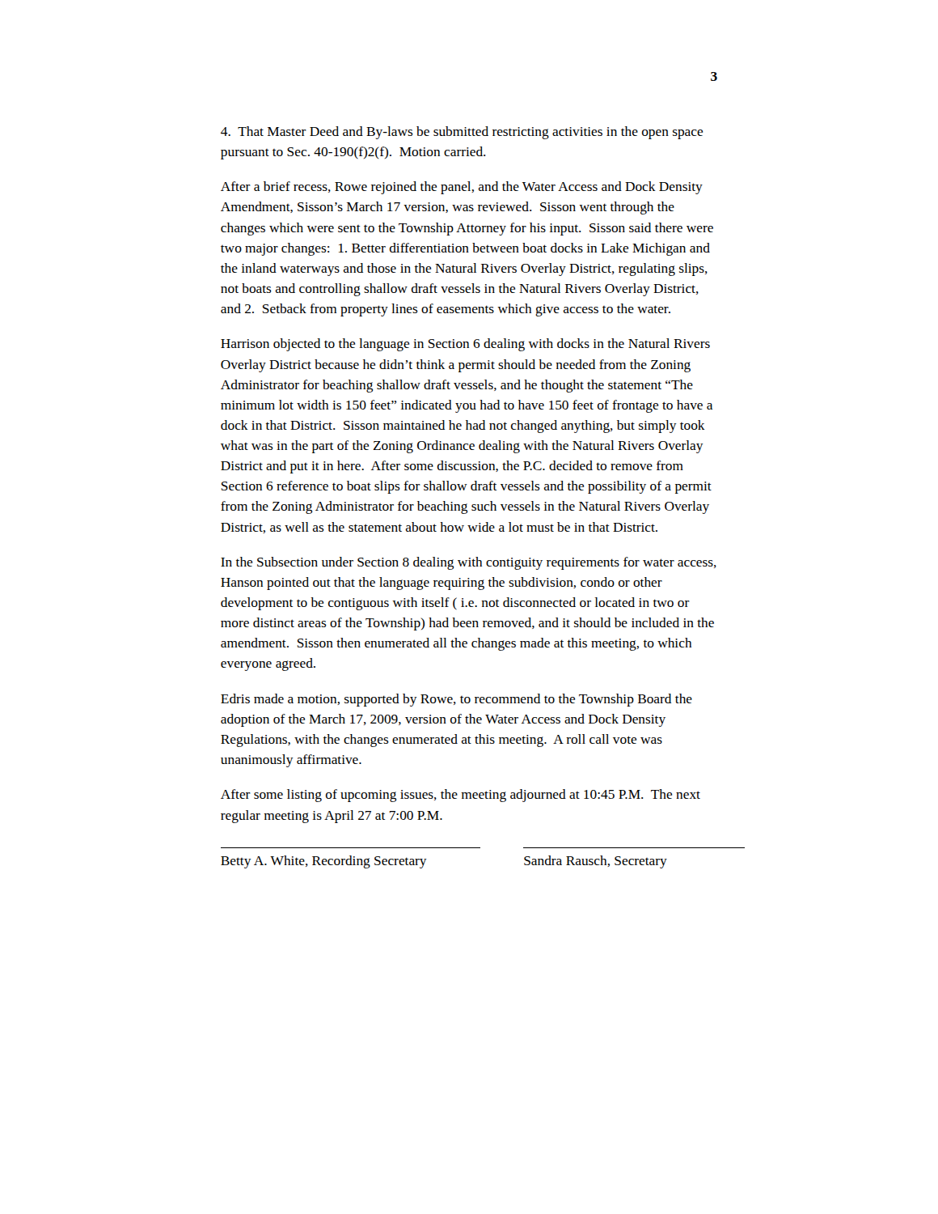3
4. That Master Deed and By-laws be submitted restricting activities in the open space pursuant to Sec. 40-190(f)2(f). Motion carried.
After a brief recess, Rowe rejoined the panel, and the Water Access and Dock Density Amendment, Sisson’s March 17 version, was reviewed. Sisson went through the changes which were sent to the Township Attorney for his input. Sisson said there were two major changes: 1. Better differentiation between boat docks in Lake Michigan and the inland waterways and those in the Natural Rivers Overlay District, regulating slips, not boats and controlling shallow draft vessels in the Natural Rivers Overlay District, and 2. Setback from property lines of easements which give access to the water.
Harrison objected to the language in Section 6 dealing with docks in the Natural Rivers Overlay District because he didn’t think a permit should be needed from the Zoning Administrator for beaching shallow draft vessels, and he thought the statement “The minimum lot width is 150 feet” indicated you had to have 150 feet of frontage to have a dock in that District. Sisson maintained he had not changed anything, but simply took what was in the part of the Zoning Ordinance dealing with the Natural Rivers Overlay District and put it in here. After some discussion, the P.C. decided to remove from Section 6 reference to boat slips for shallow draft vessels and the possibility of a permit from the Zoning Administrator for beaching such vessels in the Natural Rivers Overlay District, as well as the statement about how wide a lot must be in that District.
In the Subsection under Section 8 dealing with contiguity requirements for water access, Hanson pointed out that the language requiring the subdivision, condo or other development to be contiguous with itself ( i.e. not disconnected or located in two or more distinct areas of the Township) had been removed, and it should be included in the amendment. Sisson then enumerated all the changes made at this meeting, to which everyone agreed.
Edris made a motion, supported by Rowe, to recommend to the Township Board the adoption of the March 17, 2009, version of the Water Access and Dock Density Regulations, with the changes enumerated at this meeting. A roll call vote was unanimously affirmative.
After some listing of upcoming issues, the meeting adjourned at 10:45 P.M. The next regular meeting is April 27 at 7:00 P.M.
Betty A. White, Recording Secretary
Sandra Rausch, Secretary